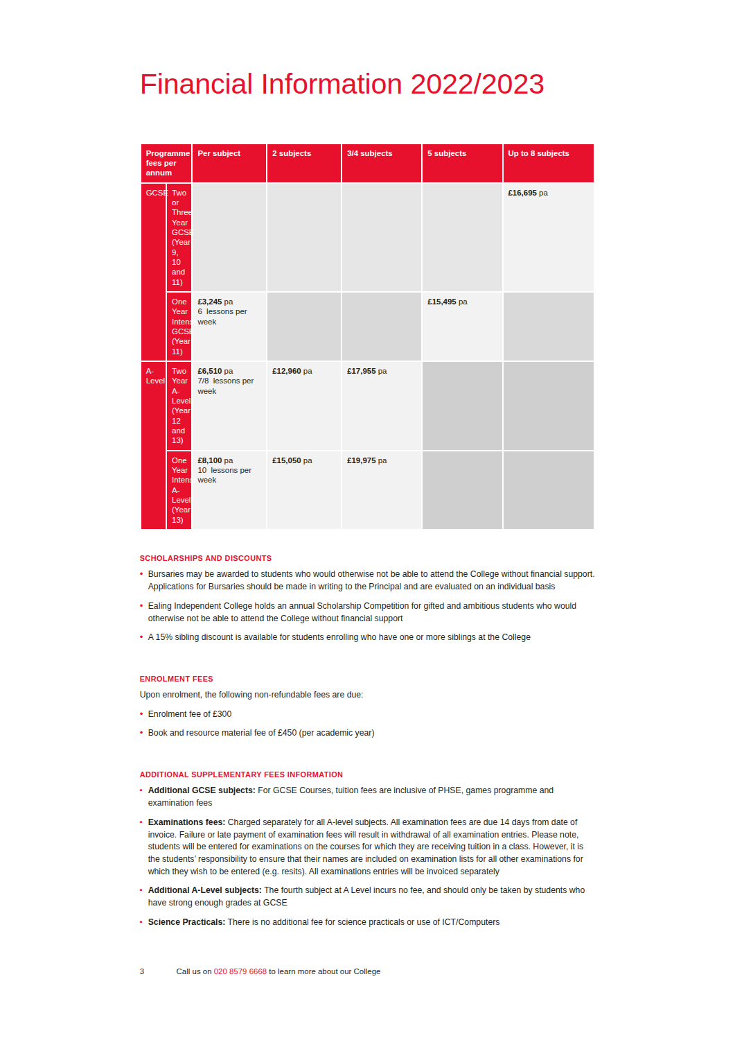Financial Information 2022/2023
| Programme fees per annum | Per subject | 2 subjects | 3/4 subjects | 5 subjects | Up to 8 subjects |
| --- | --- | --- | --- | --- | --- |
| GCSE | Two or Three Year GCSE (Year 9, 10 and 11) | | | | | £16,695 pa |
| One Year Intensive GCSE (Year 11) | £3,245 pa 6 lessons per week | | | £15,495 pa | |
| A-Level | Two Year A-Level (Year 12 and 13) | £6,510 pa 7/8 lessons per week | £12,960 pa | £17,955 pa | | |
| One Year Intensive A-Level (Year 13) | £8,100 pa 10 lessons per week | £15,050 pa | £19,975 pa | | |
Scholarships and Discounts
Bursaries may be awarded to students who would otherwise not be able to attend the College without financial support. Applications for Bursaries should be made in writing to the Principal and are evaluated on an individual basis
Ealing Independent College holds an annual Scholarship Competition for gifted and ambitious students who would otherwise not be able to attend the College without financial support
A 15% sibling discount is available for students enrolling who have one or more siblings at the College
Enrolment Fees
Upon enrolment, the following non-refundable fees are due:
Enrolment fee of £300
Book and resource material fee of £450 (per academic year)
Additional Supplementary Fees Information
Additional GCSE subjects: For GCSE Courses, tuition fees are inclusive of PHSE, games programme and examination fees
Examinations fees: Charged separately for all A-level subjects. All examination fees are due 14 days from date of invoice. Failure or late payment of examination fees will result in withdrawal of all examination entries. Please note, students will be entered for examinations on the courses for which they are receiving tuition in a class. However, it is the students’ responsibility to ensure that their names are included on examination lists for all other examinations for which they wish to be entered (e.g. resits). All examinations entries will be invoiced separately
Additional A-Level subjects: The fourth subject at A Level incurs no fee, and should only be taken by students who have strong enough grades at GCSE
Science Practicals: There is no additional fee for science practicals or use of ICT/Computers
3 Call us on 020 8579 6668 to learn more about our College